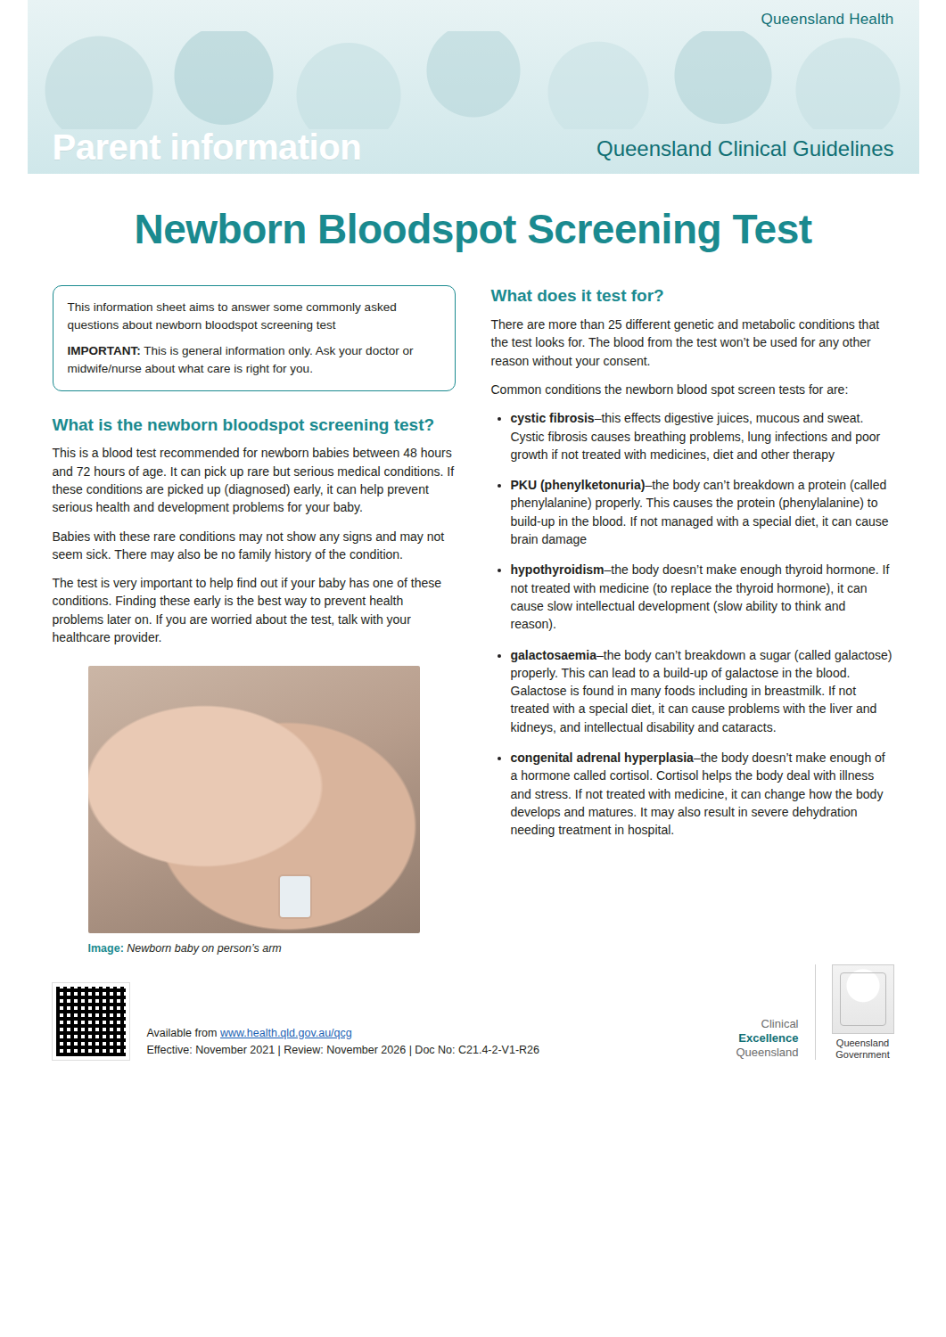Queensland Health
Parent information
Queensland Clinical Guidelines
Newborn Bloodspot Screening Test
This information sheet aims to answer some commonly asked questions about newborn bloodspot screening test
IMPORTANT: This is general information only. Ask your doctor or midwife/nurse about what care is right for you.
What is the newborn bloodspot screening test?
This is a blood test recommended for newborn babies between 48 hours and 72 hours of age. It can pick up rare but serious medical conditions. If these conditions are picked up (diagnosed) early, it can help prevent serious health and development problems for your baby.
Babies with these rare conditions may not show any signs and may not seem sick. There may also be no family history of the condition.
The test is very important to help find out if your baby has one of these conditions. Finding these early is the best way to prevent health problems later on. If you are worried about the test, talk with your healthcare provider.
Image: Newborn baby on person’s arm
What does it test for?
There are more than 25 different genetic and metabolic conditions that the test looks for. The blood from the test won’t be used for any other reason without your consent.
Common conditions the newborn blood spot screen tests for are:
cystic fibrosis–this effects digestive juices, mucous and sweat. Cystic fibrosis causes breathing problems, lung infections and poor growth if not treated with medicines, diet and other therapy
PKU (phenylketonuria)–the body can’t breakdown a protein (called phenylalanine) properly. This causes the protein (phenylalanine) to build-up in the blood. If not managed with a special diet, it can cause brain damage
hypothyroidism–the body doesn’t make enough thyroid hormone. If not treated with medicine (to replace the thyroid hormone), it can cause slow intellectual development (slow ability to think and reason).
galactosaemia–the body can’t breakdown a sugar (called galactose) properly. This can lead to a build-up of galactose in the blood. Galactose is found in many foods including in breastmilk. If not treated with a special diet, it can cause problems with the liver and kidneys, and intellectual disability and cataracts.
congenital adrenal hyperplasia–the body doesn’t make enough of a hormone called cortisol. Cortisol helps the body deal with illness and stress. If not treated with medicine, it can change how the body develops and matures. It may also result in severe dehydration needing treatment in hospital.
Available from www.health.qld.gov.au/qcg
Effective: November 2021 | Review: November 2026 | Doc No: C21.4-2-V1-R26
Clinical
Excellence
Queensland
Queensland
Government